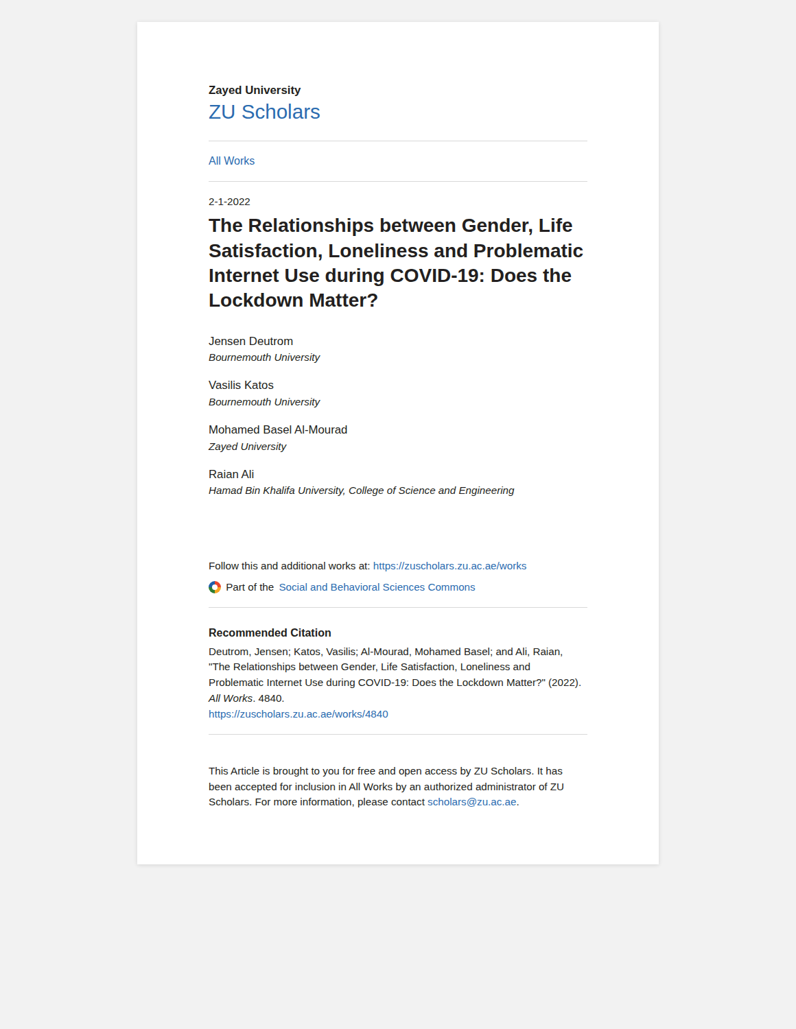Zayed University
ZU Scholars
All Works
2-1-2022
The Relationships between Gender, Life Satisfaction, Loneliness and Problematic Internet Use during COVID-19: Does the Lockdown Matter?
Jensen Deutrom
Bournemouth University
Vasilis Katos
Bournemouth University
Mohamed Basel Al-Mourad
Zayed University
Raian Ali
Hamad Bin Khalifa University, College of Science and Engineering
Follow this and additional works at: https://zuscholars.zu.ac.ae/works
Part of the Social and Behavioral Sciences Commons
Recommended Citation
Deutrom, Jensen; Katos, Vasilis; Al-Mourad, Mohamed Basel; and Ali, Raian, "The Relationships between Gender, Life Satisfaction, Loneliness and Problematic Internet Use during COVID-19: Does the Lockdown Matter?" (2022). All Works. 4840.
https://zuscholars.zu.ac.ae/works/4840
This Article is brought to you for free and open access by ZU Scholars. It has been accepted for inclusion in All Works by an authorized administrator of ZU Scholars. For more information, please contact scholars@zu.ac.ae.